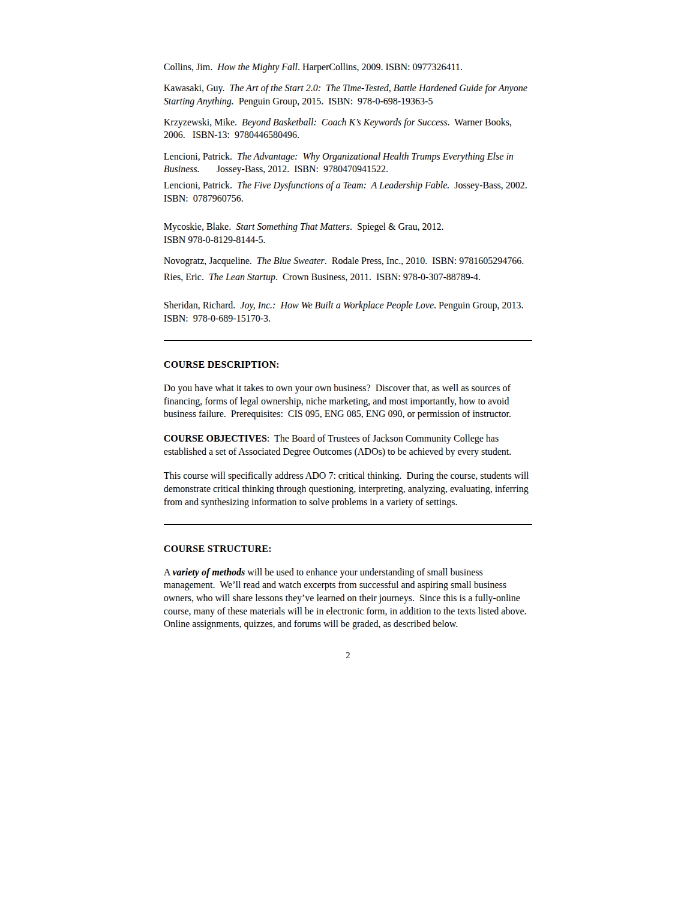Collins, Jim. How the Mighty Fall. HarperCollins, 2009. ISBN: 0977326411.
Kawasaki, Guy. The Art of the Start 2.0: The Time-Tested, Battle Hardened Guide for Anyone Starting Anything. Penguin Group, 2015. ISBN: 978-0-698-19363-5
Krzyzewski, Mike. Beyond Basketball: Coach K’s Keywords for Success. Warner Books, 2006. ISBN-13: 9780446580496.
Lencioni, Patrick. The Advantage: Why Organizational Health Trumps Everything Else in Business. Jossey-Bass, 2012. ISBN: 9780470941522.
Lencioni, Patrick. The Five Dysfunctions of a Team: A Leadership Fable. Jossey-Bass, 2002. ISBN: 0787960756.
Mycoskie, Blake. Start Something That Matters. Spiegel & Grau, 2012.
ISBN 978-0-8129-8144-5.
Novogratz, Jacqueline. The Blue Sweater. Rodale Press, Inc., 2010. ISBN: 9781605294766.
Ries, Eric. The Lean Startup. Crown Business, 2011. ISBN: 978-0-307-88789-4.
Sheridan, Richard. Joy, Inc.: How We Built a Workplace People Love. Penguin Group, 2013. ISBN: 978-0-689-15170-3.
COURSE DESCRIPTION:
Do you have what it takes to own your own business? Discover that, as well as sources of financing, forms of legal ownership, niche marketing, and most importantly, how to avoid business failure. Prerequisites: CIS 095, ENG 085, ENG 090, or permission of instructor.
COURSE OBJECTIVES: The Board of Trustees of Jackson Community College has established a set of Associated Degree Outcomes (ADOs) to be achieved by every student.
This course will specifically address ADO 7: critical thinking. During the course, students will demonstrate critical thinking through questioning, interpreting, analyzing, evaluating, inferring from and synthesizing information to solve problems in a variety of settings.
COURSE STRUCTURE:
A variety of methods will be used to enhance your understanding of small business management. We’ll read and watch excerpts from successful and aspiring small business owners, who will share lessons they’ve learned on their journeys. Since this is a fully-online course, many of these materials will be in electronic form, in addition to the texts listed above. Online assignments, quizzes, and forums will be graded, as described below.
2